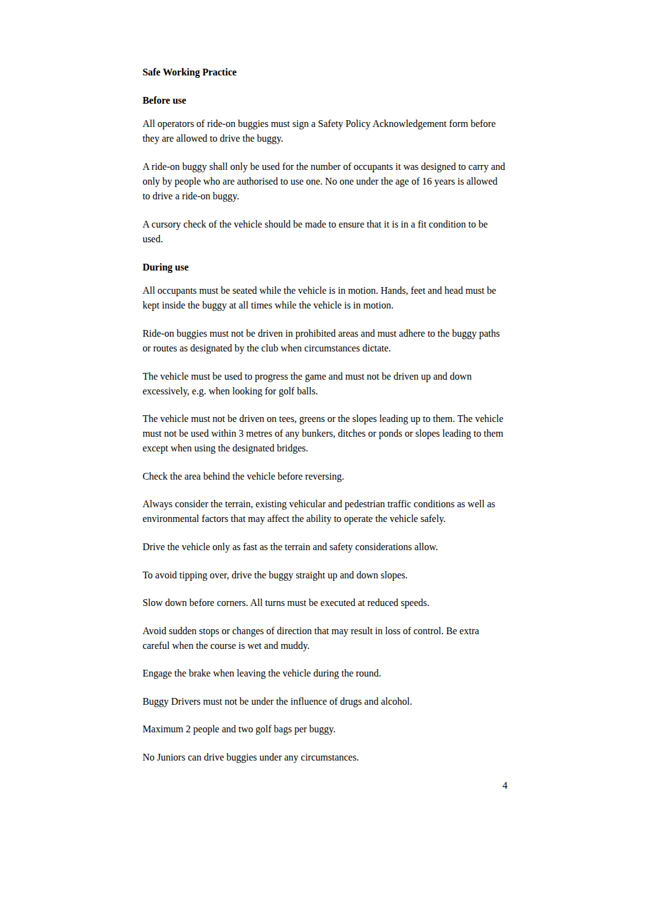Safe Working Practice
Before use
All operators of ride-on buggies must sign a Safety Policy Acknowledgement form before they are allowed to drive the buggy.
A ride-on buggy shall only be used for the number of occupants it was designed to carry and only by people who are authorised to use one. No one under the age of 16 years is allowed to drive a ride-on buggy.
A cursory check of the vehicle should be made to ensure that it is in a fit condition to be used.
During use
All occupants must be seated while the vehicle is in motion. Hands, feet and head must be kept inside the buggy at all times while the vehicle is in motion.
Ride-on buggies must not be driven in prohibited areas and must adhere to the buggy paths or routes as designated by the club when circumstances dictate.
The vehicle must be used to progress the game and must not be driven up and down excessively, e.g. when looking for golf balls.
The vehicle must not be driven on tees, greens or the slopes leading up to them. The vehicle must not be used within 3 metres of any bunkers, ditches or ponds or slopes leading to them except when using the designated bridges.
Check the area behind the vehicle before reversing.
Always consider the terrain, existing vehicular and pedestrian traffic conditions as well as environmental factors that may affect the ability to operate the vehicle safely.
Drive the vehicle only as fast as the terrain and safety considerations allow.
To avoid tipping over, drive the buggy straight up and down slopes.
Slow down before corners. All turns must be executed at reduced speeds.
Avoid sudden stops or changes of direction that may result in loss of control. Be extra careful when the course is wet and muddy.
Engage the brake when leaving the vehicle during the round.
Buggy Drivers must not be under the influence of drugs and alcohol.
Maximum 2 people and two golf bags per buggy.
No Juniors can drive buggies under any circumstances.
4